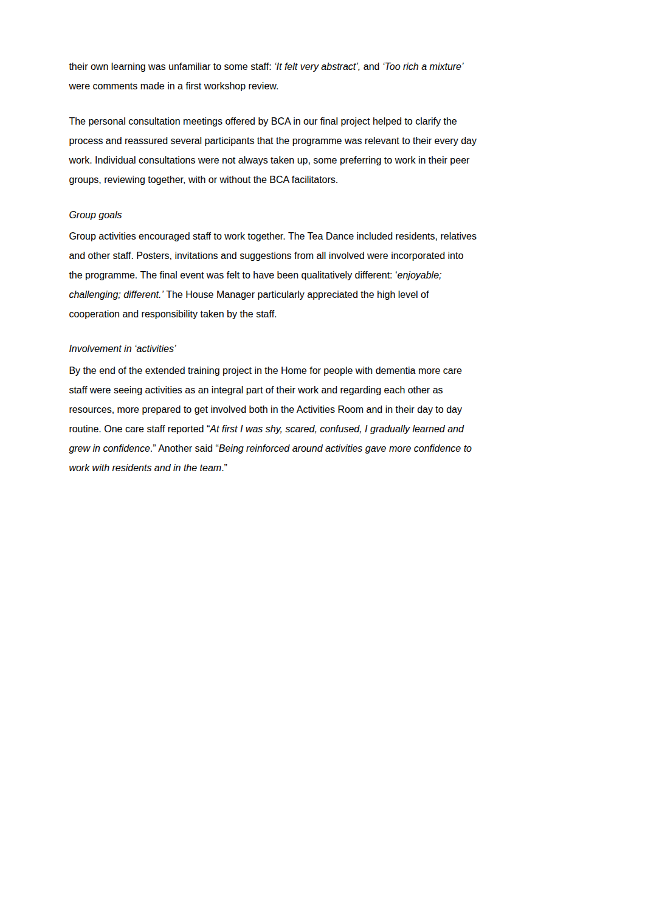their own learning was unfamiliar to some staff: ‘It felt very abstract’, and ‘Too rich a mixture’ were comments made in a first workshop review.
The personal consultation meetings offered by BCA in our final project helped to clarify the process and reassured several participants that the programme was relevant to their every day work. Individual consultations were not always taken up, some preferring to work in their peer groups, reviewing together, with or without the BCA facilitators.
Group goals
Group activities encouraged staff to work together. The Tea Dance included residents, relatives and other staff. Posters, invitations and suggestions from all involved were incorporated into the programme. The final event was felt to have been qualitatively different: ‘enjoyable; challenging; different.’ The House Manager particularly appreciated the high level of cooperation and responsibility taken by the staff.
Involvement in ‘activities’
By the end of the extended training project in the Home for people with dementia more care staff were seeing activities as an integral part of their work and regarding each other as resources, more prepared to get involved both in the Activities Room and in their day to day routine. One care staff reported “At first I was shy, scared, confused, I gradually learned and grew in confidence.” Another said “Being reinforced around activities gave more confidence to work with residents and in the team.”